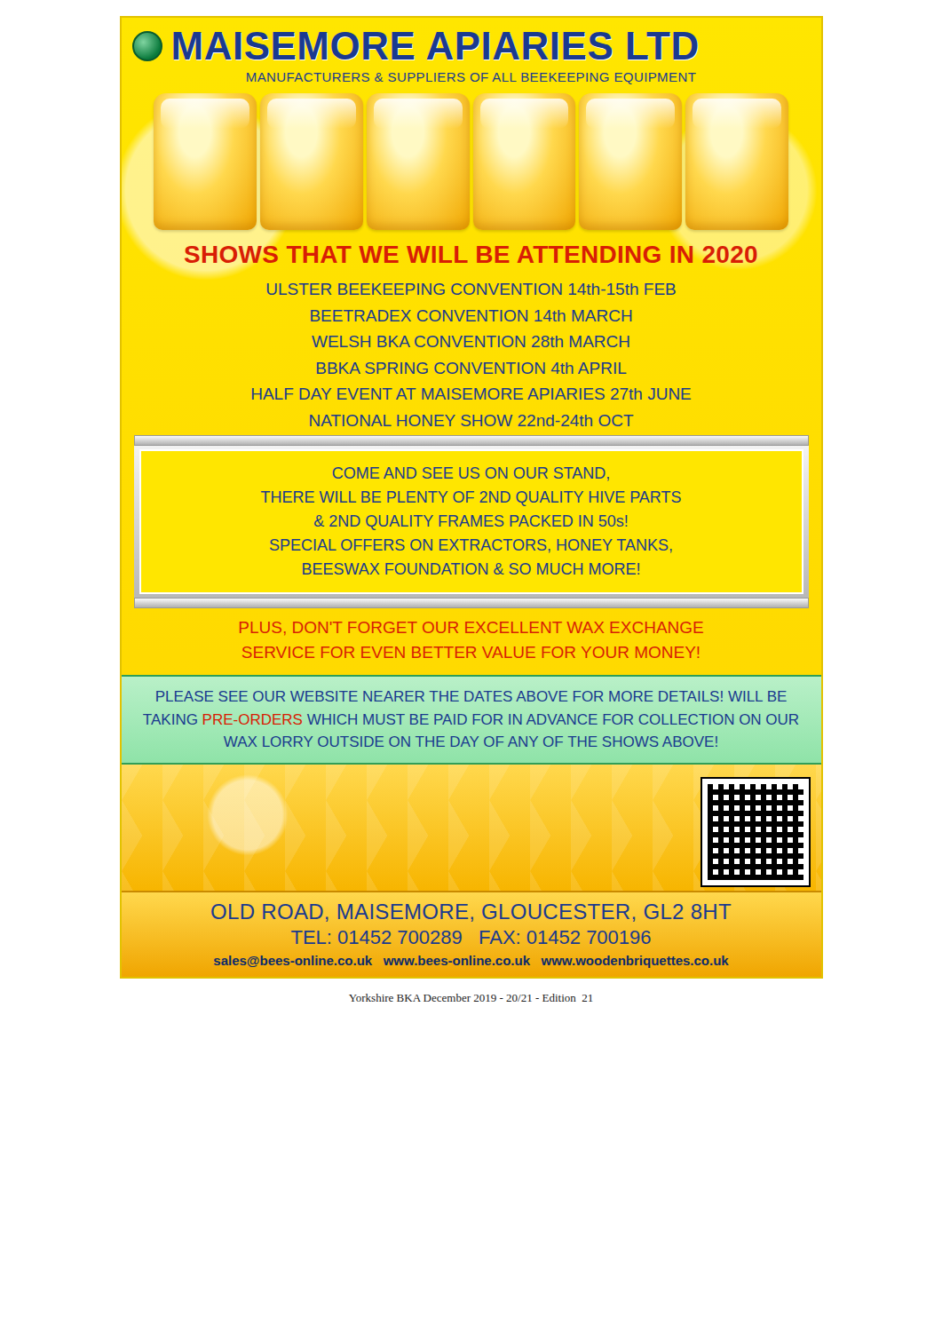MAISEMORE APIARIES LTD
MANUFACTURERS & SUPPLIERS OF ALL BEEKEEPING EQUIPMENT
SHOWS THAT WE WILL BE ATTENDING IN 2020
ULSTER BEEKEEPING CONVENTION 14th-15th FEB
BEETRADEX CONVENTION 14th MARCH
WELSH BKA CONVENTION 28th MARCH
BBKA SPRING CONVENTION 4th APRIL
HALF DAY EVENT AT MAISEMORE APIARIES 27th JUNE
NATIONAL HONEY SHOW 22nd-24th OCT
COME AND SEE US ON OUR STAND,
THERE WILL BE PLENTY OF 2ND QUALITY HIVE PARTS
& 2ND QUALITY FRAMES PACKED IN 50s!
SPECIAL OFFERS ON EXTRACTORS, HONEY TANKS,
BEESWAX FOUNDATION & SO MUCH MORE!
PLUS, DON'T FORGET OUR EXCELLENT WAX EXCHANGE
SERVICE FOR EVEN BETTER VALUE FOR YOUR MONEY!
PLEASE SEE OUR WEBSITE NEARER THE DATES ABOVE FOR MORE DETAILS! WILL BE TAKING PRE-ORDERS WHICH MUST BE PAID FOR IN ADVANCE FOR COLLECTION ON OUR WAX LORRY OUTSIDE ON THE DAY OF ANY OF THE SHOWS ABOVE!
OLD ROAD, MAISEMORE, GLOUCESTER, GL2 8HT
TEL: 01452 700289 FAX: 01452 700196
sales@bees-online.co.uk www.bees-online.co.uk www.woodenbriquettes.co.uk
Yorkshire BKA December 2019 - 20/21 - Edition 21